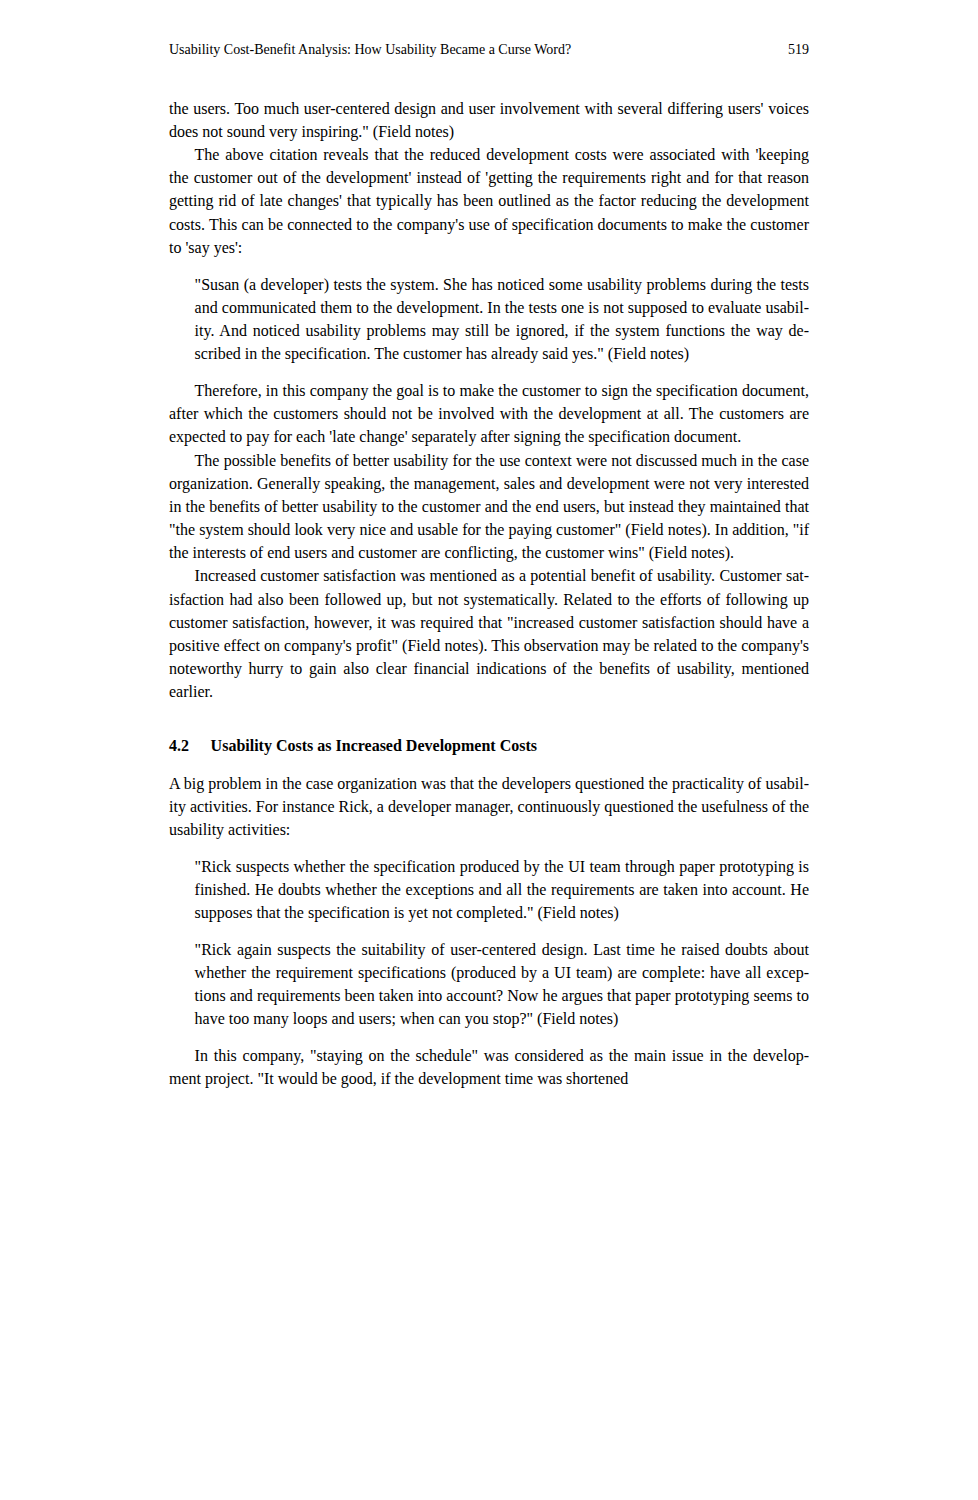Usability Cost-Benefit Analysis: How Usability Became a Curse Word? 519
the users. Too much user-centered design and user involvement with several differing users' voices does not sound very inspiring." (Field notes)
The above citation reveals that the reduced development costs were associated with 'keeping the customer out of the development' instead of 'getting the requirements right and for that reason getting rid of late changes' that typically has been outlined as the factor reducing the development costs. This can be connected to the company's use of specification documents to make the customer to 'say yes':
"Susan (a developer) tests the system. She has noticed some usability problems during the tests and communicated them to the development. In the tests one is not supposed to evaluate usability. And noticed usability problems may still be ignored, if the system functions the way described in the specification. The customer has already said yes." (Field notes)
Therefore, in this company the goal is to make the customer to sign the specification document, after which the customers should not be involved with the development at all. The customers are expected to pay for each 'late change' separately after signing the specification document.
The possible benefits of better usability for the use context were not discussed much in the case organization. Generally speaking, the management, sales and development were not very interested in the benefits of better usability to the customer and the end users, but instead they maintained that "the system should look very nice and usable for the paying customer" (Field notes). In addition, "if the interests of end users and customer are conflicting, the customer wins" (Field notes).
Increased customer satisfaction was mentioned as a potential benefit of usability. Customer satisfaction had also been followed up, but not systematically. Related to the efforts of following up customer satisfaction, however, it was required that "increased customer satisfaction should have a positive effect on company's profit" (Field notes). This observation may be related to the company's noteworthy hurry to gain also clear financial indications of the benefits of usability, mentioned earlier.
4.2 Usability Costs as Increased Development Costs
A big problem in the case organization was that the developers questioned the practicality of usability activities. For instance Rick, a developer manager, continuously questioned the usefulness of the usability activities:
"Rick suspects whether the specification produced by the UI team through paper prototyping is finished. He doubts whether the exceptions and all the requirements are taken into account. He supposes that the specification is yet not completed." (Field notes)
"Rick again suspects the suitability of user-centered design. Last time he raised doubts about whether the requirement specifications (produced by a UI team) are complete: have all exceptions and requirements been taken into account? Now he argues that paper prototyping seems to have too many loops and users; when can you stop?" (Field notes)
In this company, "staying on the schedule" was considered as the main issue in the development project. "It would be good, if the development time was shortened